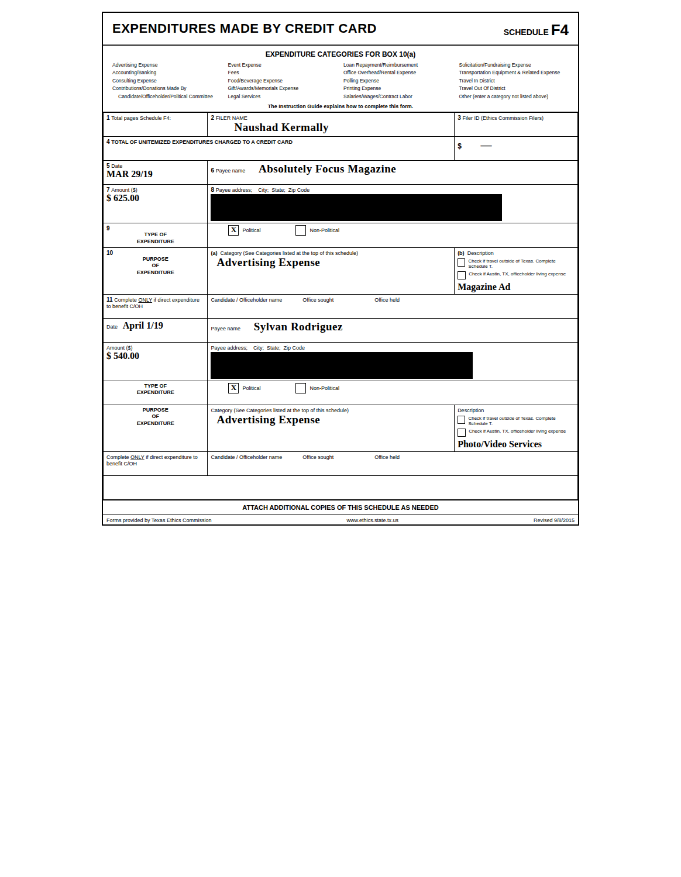EXPENDITURES MADE BY CREDIT CARD
SCHEDULE F4
EXPENDITURE CATEGORIES FOR BOX 10(a)
Advertising Expense
Event Expense
Loan Repayment/Reimbursement
Solicitation/Fundraising Expense
Accounting/Banking
Fees
Office Overhead/Rental Expense
Transportation Equipment & Related Expense
Consulting Expense
Food/Beverage Expense
Polling Expense
Travel In District
Contributions/Donations Made By
Gift/Awards/Memorials Expense
Printing Expense
Travel Out Of District
Candidate/Officeholder/Political Committee
Legal Services
Salaries/Wages/Contract Labor
Other (enter a category not listed above)
The Instruction Guide explains how to complete this form.
| 1 Total pages Schedule F4: | 2 FILER NAME Naushad Kermally | 3 Filer ID (Ethics Commission Filers) |
| 4 TOTAL OF UNITEMIZED EXPENDITURES CHARGED TO A CREDIT CARD | $ — |
| 5 Date MAR 29/19 | 6 Payee name Absolutely Focus Magazine |
| 7 Amount ($) $ 625.00 | 8 Payee address; City; State; Zip Code |
| 9 TYPE OF EXPENDITURE | X Political Non-Political |
| 10 PURPOSE OF EXPENDITURE | (a) Category (See Categories listed at the top of this schedule) Advertising Expense | (b) Description Check if travel outside of Texas. Complete Schedule T. Check if Austin, TX, officeholder living expense Magazine Ad |
| 11 Complete ONLY if direct expenditure to benefit C/OH | Candidate / Officeholder name Office sought Office held |
| Date April 1/19 | Payee name Sylvan Rodriguez |
| Amount ($) $ 540.00 | Payee address; City; State; Zip Code |
| TYPE OF EXPENDITURE | X Political Non-Political |
| PURPOSE OF EXPENDITURE | Category (See Categories listed at the top of this schedule) Advertising Expense | Description Check if travel outside of Texas. Complete Schedule T. Check if Austin, TX, officeholder living expense Photo/Video Services |
| Complete ONLY if direct expenditure to benefit C/OH | Candidate / Officeholder name Office sought Office held |
ATTACH ADDITIONAL COPIES OF THIS SCHEDULE AS NEEDED
Forms provided by Texas Ethics Commission
www.ethics.state.tx.us
Revised 9/8/2015